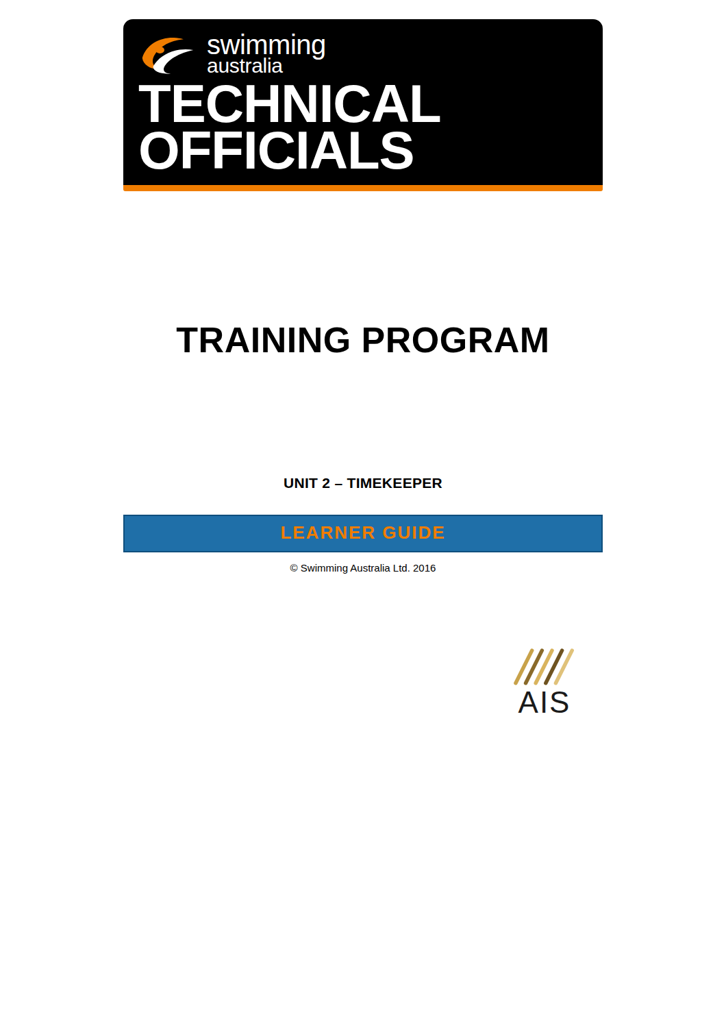swimming australia
Technical Officials
TRAINING PROGRAM
UNIT 2 – TIMEKEEPER
LEARNER GUIDE
© Swimming Australia Ltd. 2016
AIS